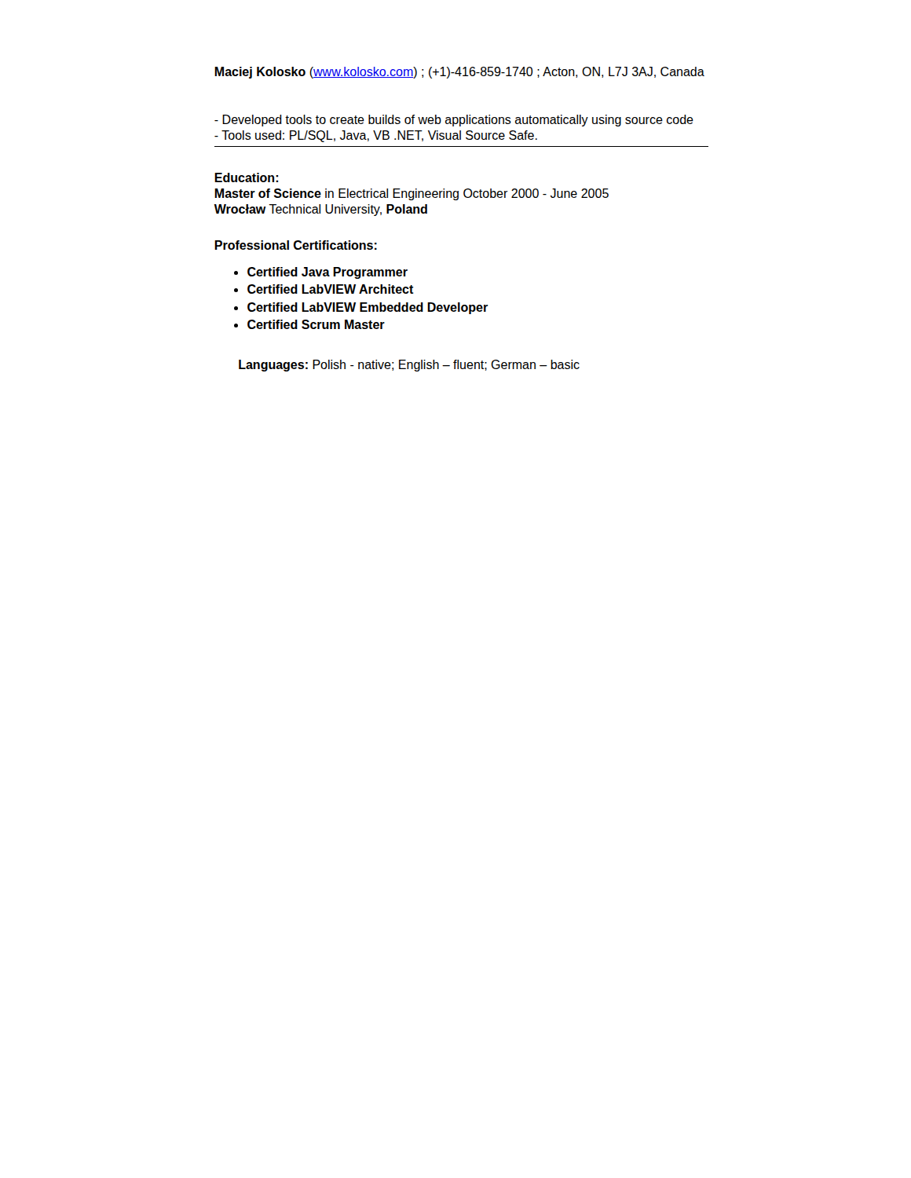Maciej Kolosko (www.kolosko.com) ; (+1)-416-859-1740 ; Acton, ON, L7J 3AJ, Canada
- Developed tools to create builds of web applications automatically using source code
- Tools used: PL/SQL, Java, VB .NET, Visual Source Safe.
Education:
Master of Science in Electrical Engineering October 2000 - June 2005
Wrocław Technical University, Poland
Professional Certifications:
Certified Java Programmer
Certified LabVIEW Architect
Certified LabVIEW Embedded Developer
Certified Scrum Master
Languages: Polish - native; English – fluent; German – basic